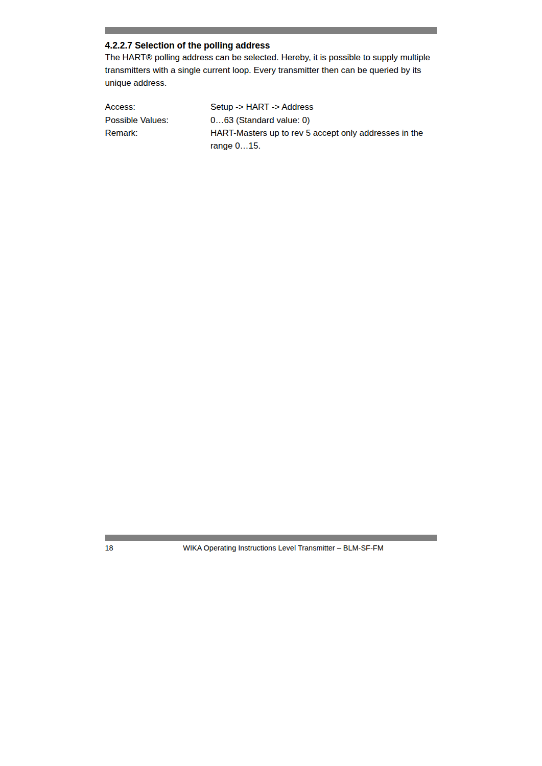4.2.2.7 Selection of the polling address
The HART® polling address can be selected. Hereby, it is possible to supply multiple transmitters with a single current loop. Every transmitter then can be queried by its unique address.
| Access: | Setup -> HART -> Address |
| Possible Values: | 0…63 (Standard value: 0) |
| Remark: | HART-Masters up to rev 5 accept only addresses in the range 0…15. |
18
WIKA Operating Instructions Level Transmitter – BLM-SF-FM